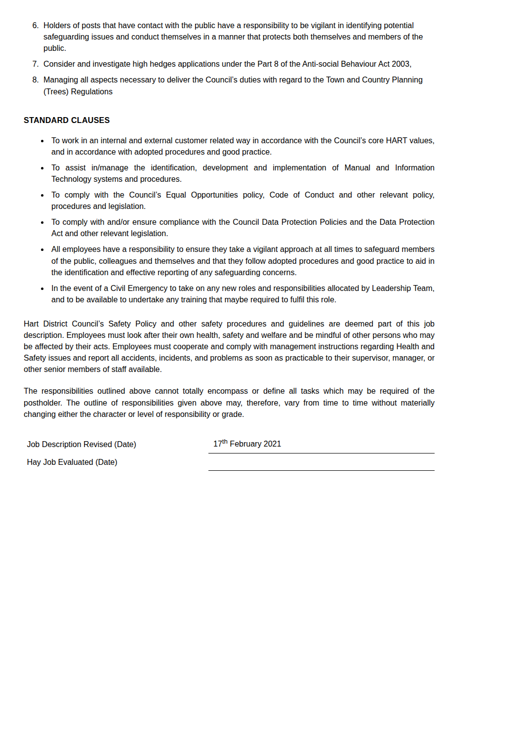Holders of posts that have contact with the public have a responsibility to be vigilant in identifying potential safeguarding issues and conduct themselves in a manner that protects both themselves and members of the public.
Consider and investigate high hedges applications under the Part 8 of the Anti-social Behaviour Act 2003,
Managing all aspects necessary to deliver the Council’s duties with regard to the Town and Country Planning (Trees) Regulations
STANDARD CLAUSES
To work in an internal and external customer related way in accordance with the Council’s core HART values, and in accordance with adopted procedures and good practice.
To assist in/manage the identification, development and implementation of Manual and Information Technology systems and procedures.
To comply with the Council’s Equal Opportunities policy, Code of Conduct and other relevant policy, procedures and legislation.
To comply with and/or ensure compliance with the Council Data Protection Policies and the Data Protection Act and other relevant legislation.
All employees have a responsibility to ensure they take a vigilant approach at all times to safeguard members of the public, colleagues and themselves and that they follow adopted procedures and good practice to aid in the identification and effective reporting of any safeguarding concerns.
In the event of a Civil Emergency to take on any new roles and responsibilities allocated by Leadership Team, and to be available to undertake any training that maybe required to fulfil this role.
Hart District Council’s Safety Policy and other safety procedures and guidelines are deemed part of this job description. Employees must look after their own health, safety and welfare and be mindful of other persons who may be affected by their acts. Employees must cooperate and comply with management instructions regarding Health and Safety issues and report all accidents, incidents, and problems as soon as practicable to their supervisor, manager, or other senior members of staff available.
The responsibilities outlined above cannot totally encompass or define all tasks which may be required of the postholder. The outline of responsibilities given above may, therefore, vary from time to time without materially changing either the character or level of responsibility or grade.
| Job Description Revised (Date) | 17 th February 2021 |
| Hay Job Evaluated (Date) | |